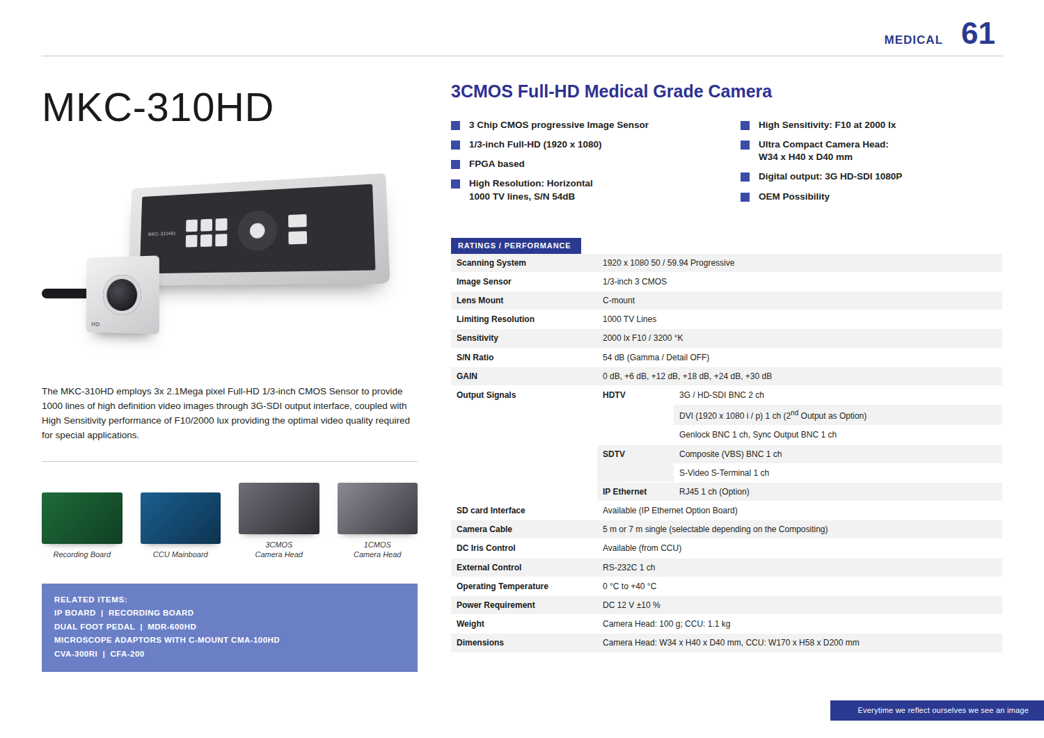MEDICAL 61
MKC-310HD
MKC-310HD
HD
The MKC-310HD employs 3x 2.1Mega pixel Full-HD 1/3-inch CMOS Sensor to provide 1000 lines of high definition video images through 3G-SDI output interface, coupled with High Sensitivity performance of F10/2000 lux providing the optimal video quality required for special applications.
Recording Board
CCU Mainboard
3CMOS
Camera Head
1CMOS
Camera Head
RELATED ITEMS:
IP BOARD | RECORDING BOARD
DUAL FOOT PEDAL | MDR-600HD
MICROSCOPE ADAPTORS WITH C-MOUNT CMA-100HD
CVA-300RI | CFA-200
3CMOS Full-HD Medical Grade Camera
3 Chip CMOS progressive Image Sensor
1/3-inch Full-HD (1920 x 1080)
FPGA based
High Resolution: Horizontal
1000 TV lines, S/N 54dB
High Sensitivity: F10 at 2000 lx
Ultra Compact Camera Head:
W34 x H40 x D40 mm
Digital output: 3G HD-SDI 1080P
OEM Possibility
RATINGS / PERFORMANCE
| Scanning System | 1920 x 1080 50 / 59.94 Progressive |
| Image Sensor | 1/3-inch 3 CMOS |
| Lens Mount | C-mount |
| Limiting Resolution | 1000 TV Lines |
| Sensitivity | 2000 lx F10 / 3200 °K |
| S/N Ratio | 54 dB (Gamma / Detail OFF) |
| GAIN | 0 dB, +6 dB, +12 dB, +18 dB, +24 dB, +30 dB |
| Output Signals | HDTV | 3G / HD-SDI BNC 2 ch |
| DVI (1920 x 1080 i / p) 1 ch (2 nd Output as Option) |
| Genlock BNC 1 ch, Sync Output BNC 1 ch |
| SDTV | Composite (VBS) BNC 1 ch |
| S-Video S-Terminal 1 ch |
| IP Ethernet | RJ45 1 ch (Option) |
| SD card Interface | Available (IP Ethernet Option Board) |
| Camera Cable | 5 m or 7 m single (selectable depending on the Compositing) |
| DC Iris Control | Available (from CCU) |
| External Control | RS-232C 1 ch |
| Operating Temperature | 0 °C to +40 °C |
| Power Requirement | DC 12 V ±10 % |
| Weight | Camera Head: 100 g; CCU: 1.1 kg |
| Dimensions | Camera Head: W34 x H40 x D40 mm, CCU: W170 x H58 x D200 mm |
Everytime we reflect ourselves we see an image